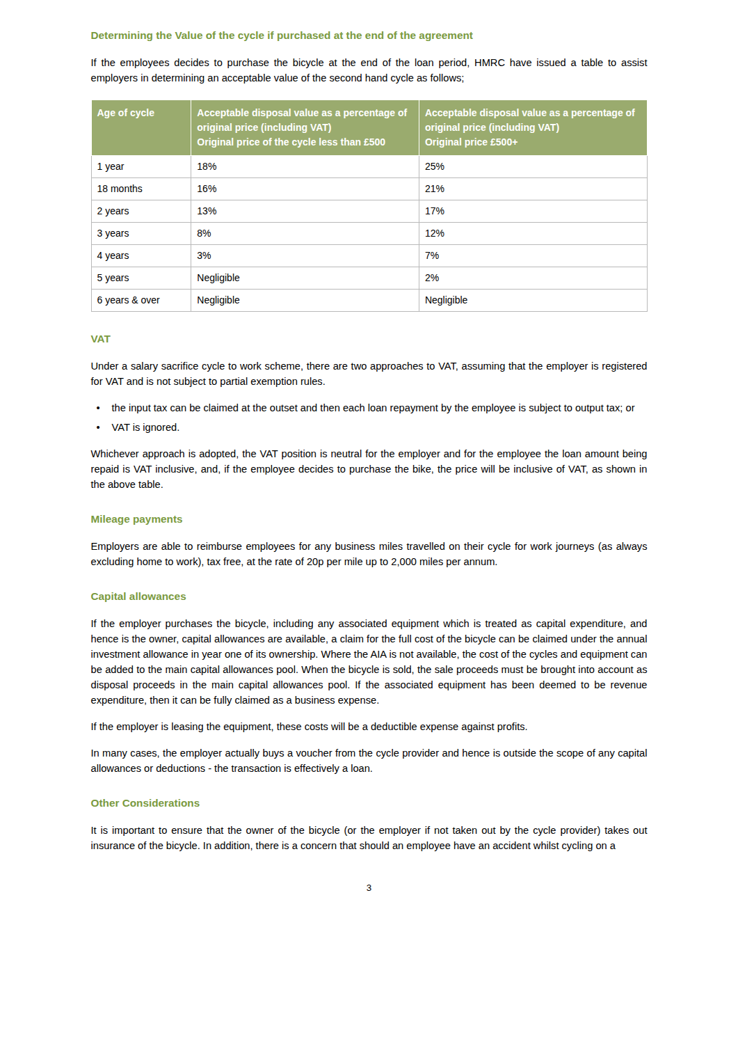Determining the Value of the cycle if purchased at the end of the agreement
If the employees decides to purchase the bicycle at the end of the loan period, HMRC have issued a table to assist employers in determining an acceptable value of the second hand cycle as follows;
| Age of cycle | Acceptable disposal value as a percentage of original price (including VAT) Original price of the cycle less than £500 | Acceptable disposal value as a percentage of original price (including VAT) Original price £500+ |
| --- | --- | --- |
| 1 year | 18% | 25% |
| 18 months | 16% | 21% |
| 2 years | 13% | 17% |
| 3 years | 8% | 12% |
| 4 years | 3% | 7% |
| 5 years | Negligible | 2% |
| 6 years & over | Negligible | Negligible |
VAT
Under a salary sacrifice cycle to work scheme, there are two approaches to VAT, assuming that the employer is registered for VAT and is not subject to partial exemption rules.
the input tax can be claimed at the outset and then each loan repayment by the employee is subject to output tax; or
VAT is ignored.
Whichever approach is adopted, the VAT position is neutral for the employer and for the employee the loan amount being repaid is VAT inclusive, and, if the employee decides to purchase the bike, the price will be inclusive of VAT, as shown in the above table.
Mileage payments
Employers are able to reimburse employees for any business miles travelled on their cycle for work journeys (as always excluding home to work), tax free, at the rate of 20p per mile up to 2,000 miles per annum.
Capital allowances
If the employer purchases the bicycle, including any associated equipment which is treated as capital expenditure, and hence is the owner, capital allowances are available, a claim for the full cost of the bicycle can be claimed under the annual investment allowance in year one of its ownership. Where the AIA is not available, the cost of the cycles and equipment can be added to the main capital allowances pool. When the bicycle is sold, the sale proceeds must be brought into account as disposal proceeds in the main capital allowances pool. If the associated equipment has been deemed to be revenue expenditure, then it can be fully claimed as a business expense.
If the employer is leasing the equipment, these costs will be a deductible expense against profits.
In many cases, the employer actually buys a voucher from the cycle provider and hence is outside the scope of any capital allowances or deductions - the transaction is effectively a loan.
Other Considerations
It is important to ensure that the owner of the bicycle (or the employer if not taken out by the cycle provider) takes out insurance of the bicycle. In addition, there is a concern that should an employee have an accident whilst cycling on a
3